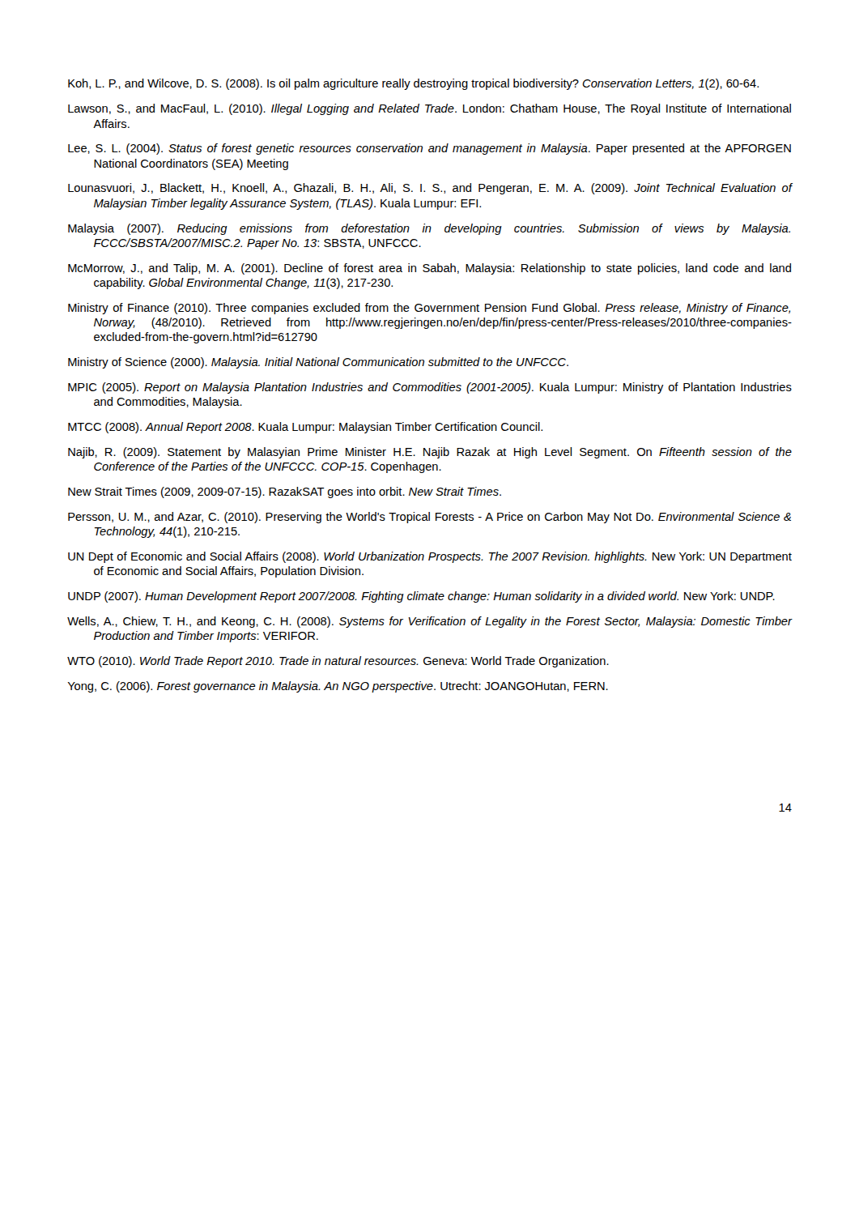Koh, L. P., and Wilcove, D. S. (2008). Is oil palm agriculture really destroying tropical biodiversity? Conservation Letters, 1(2), 60-64.
Lawson, S., and MacFaul, L. (2010). Illegal Logging and Related Trade. London: Chatham House, The Royal Institute of International Affairs.
Lee, S. L. (2004). Status of forest genetic resources conservation and management in Malaysia. Paper presented at the APFORGEN National Coordinators (SEA) Meeting
Lounasvuori, J., Blackett, H., Knoell, A., Ghazali, B. H., Ali, S. I. S., and Pengeran, E. M. A. (2009). Joint Technical Evaluation of Malaysian Timber legality Assurance System, (TLAS). Kuala Lumpur: EFI.
Malaysia (2007). Reducing emissions from deforestation in developing countries. Submission of views by Malaysia. FCCC/SBSTA/2007/MISC.2. Paper No. 13: SBSTA, UNFCCC.
McMorrow, J., and Talip, M. A. (2001). Decline of forest area in Sabah, Malaysia: Relationship to state policies, land code and land capability. Global Environmental Change, 11(3), 217-230.
Ministry of Finance (2010). Three companies excluded from the Government Pension Fund Global. Press release, Ministry of Finance, Norway, (48/2010). Retrieved from http://www.regjeringen.no/en/dep/fin/press-center/Press-releases/2010/three-companies-excluded-from-the-govern.html?id=612790
Ministry of Science (2000). Malaysia. Initial National Communication submitted to the UNFCCC.
MPIC (2005). Report on Malaysia Plantation Industries and Commodities (2001-2005). Kuala Lumpur: Ministry of Plantation Industries and Commodities, Malaysia.
MTCC (2008). Annual Report 2008. Kuala Lumpur: Malaysian Timber Certification Council.
Najib, R. (2009). Statement by Malasyian Prime Minister H.E. Najib Razak at High Level Segment. On Fifteenth session of the Conference of the Parties of the UNFCCC. COP-15. Copenhagen.
New Strait Times (2009, 2009-07-15). RazakSAT goes into orbit. New Strait Times.
Persson, U. M., and Azar, C. (2010). Preserving the World's Tropical Forests - A Price on Carbon May Not Do. Environmental Science & Technology, 44(1), 210-215.
UN Dept of Economic and Social Affairs (2008). World Urbanization Prospects. The 2007 Revision. highlights. New York: UN Department of Economic and Social Affairs, Population Division.
UNDP (2007). Human Development Report 2007/2008. Fighting climate change: Human solidarity in a divided world. New York: UNDP.
Wells, A., Chiew, T. H., and Keong, C. H. (2008). Systems for Verification of Legality in the Forest Sector, Malaysia: Domestic Timber Production and Timber Imports: VERIFOR.
WTO (2010). World Trade Report 2010. Trade in natural resources. Geneva: World Trade Organization.
Yong, C. (2006). Forest governance in Malaysia. An NGO perspective. Utrecht: JOANGOHutan, FERN.
14